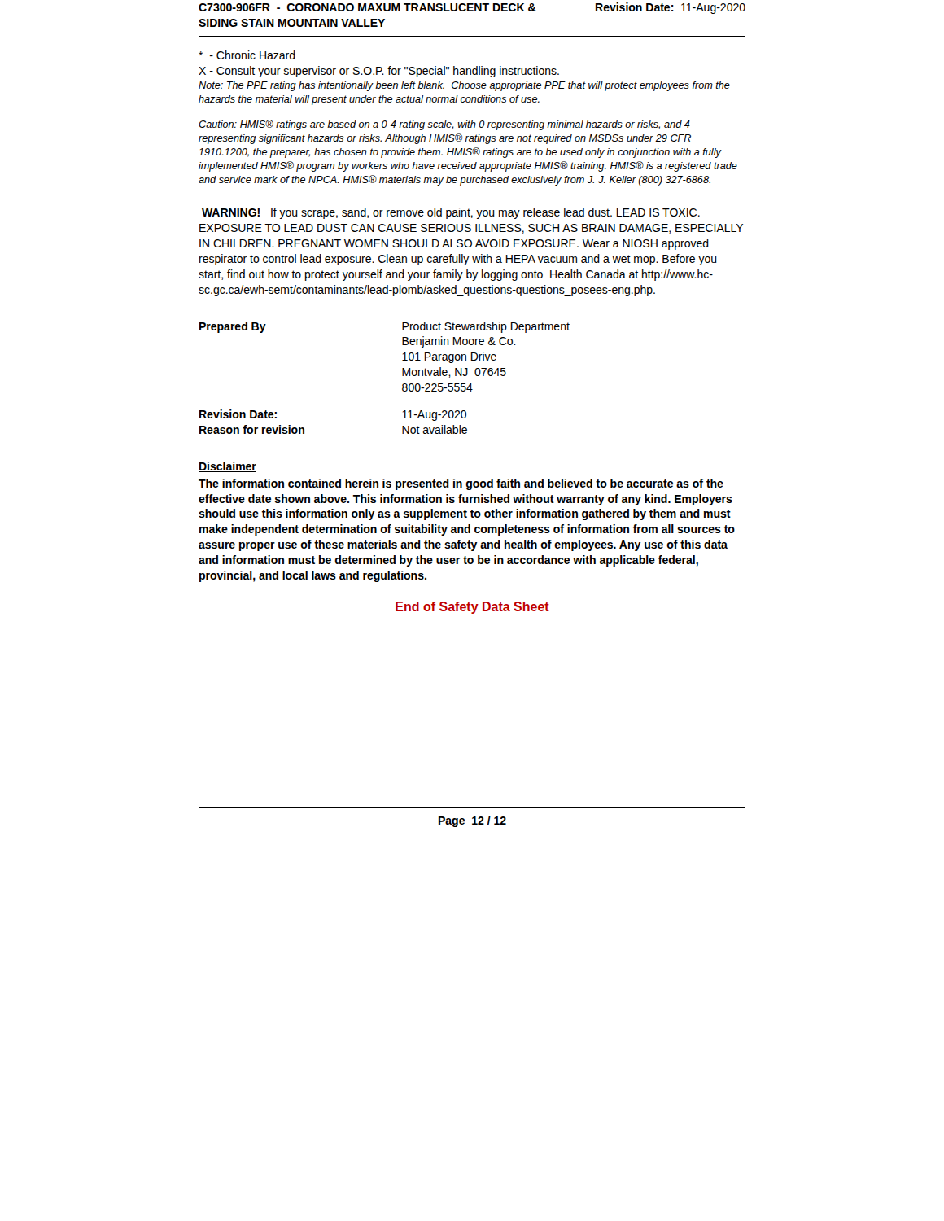C7300-906FR - CORONADO MAXUM TRANSLUCENT DECK & SIDING STAIN MOUNTAIN VALLEY
Revision Date: 11-Aug-2020
* - Chronic Hazard
X - Consult your supervisor or S.O.P. for "Special" handling instructions.
Note: The PPE rating has intentionally been left blank. Choose appropriate PPE that will protect employees from the hazards the material will present under the actual normal conditions of use.
Caution: HMIS® ratings are based on a 0-4 rating scale, with 0 representing minimal hazards or risks, and 4 representing significant hazards or risks. Although HMIS® ratings are not required on MSDSs under 29 CFR 1910.1200, the preparer, has chosen to provide them. HMIS® ratings are to be used only in conjunction with a fully implemented HMIS® program by workers who have received appropriate HMIS® training. HMIS® is a registered trade and service mark of the NPCA. HMIS® materials may be purchased exclusively from J. J. Keller (800) 327-6868.
WARNING! If you scrape, sand, or remove old paint, you may release lead dust. LEAD IS TOXIC. EXPOSURE TO LEAD DUST CAN CAUSE SERIOUS ILLNESS, SUCH AS BRAIN DAMAGE, ESPECIALLY IN CHILDREN. PREGNANT WOMEN SHOULD ALSO AVOID EXPOSURE. Wear a NIOSH approved respirator to control lead exposure. Clean up carefully with a HEPA vacuum and a wet mop. Before you start, find out how to protect yourself and your family by logging onto Health Canada at http://www.hc-sc.gc.ca/ewh-semt/contaminants/lead-plomb/asked_questions-questions_posees-eng.php.
Prepared By
Product Stewardship Department
Benjamin Moore & Co.
101 Paragon Drive
Montvale, NJ 07645
800-225-5554
Revision Date:
11-Aug-2020
Reason for revision
Not available
Disclaimer
The information contained herein is presented in good faith and believed to be accurate as of the effective date shown above. This information is furnished without warranty of any kind. Employers should use this information only as a supplement to other information gathered by them and must make independent determination of suitability and completeness of information from all sources to assure proper use of these materials and the safety and health of employees. Any use of this data and information must be determined by the user to be in accordance with applicable federal, provincial, and local laws and regulations.
End of Safety Data Sheet
Page 12 / 12